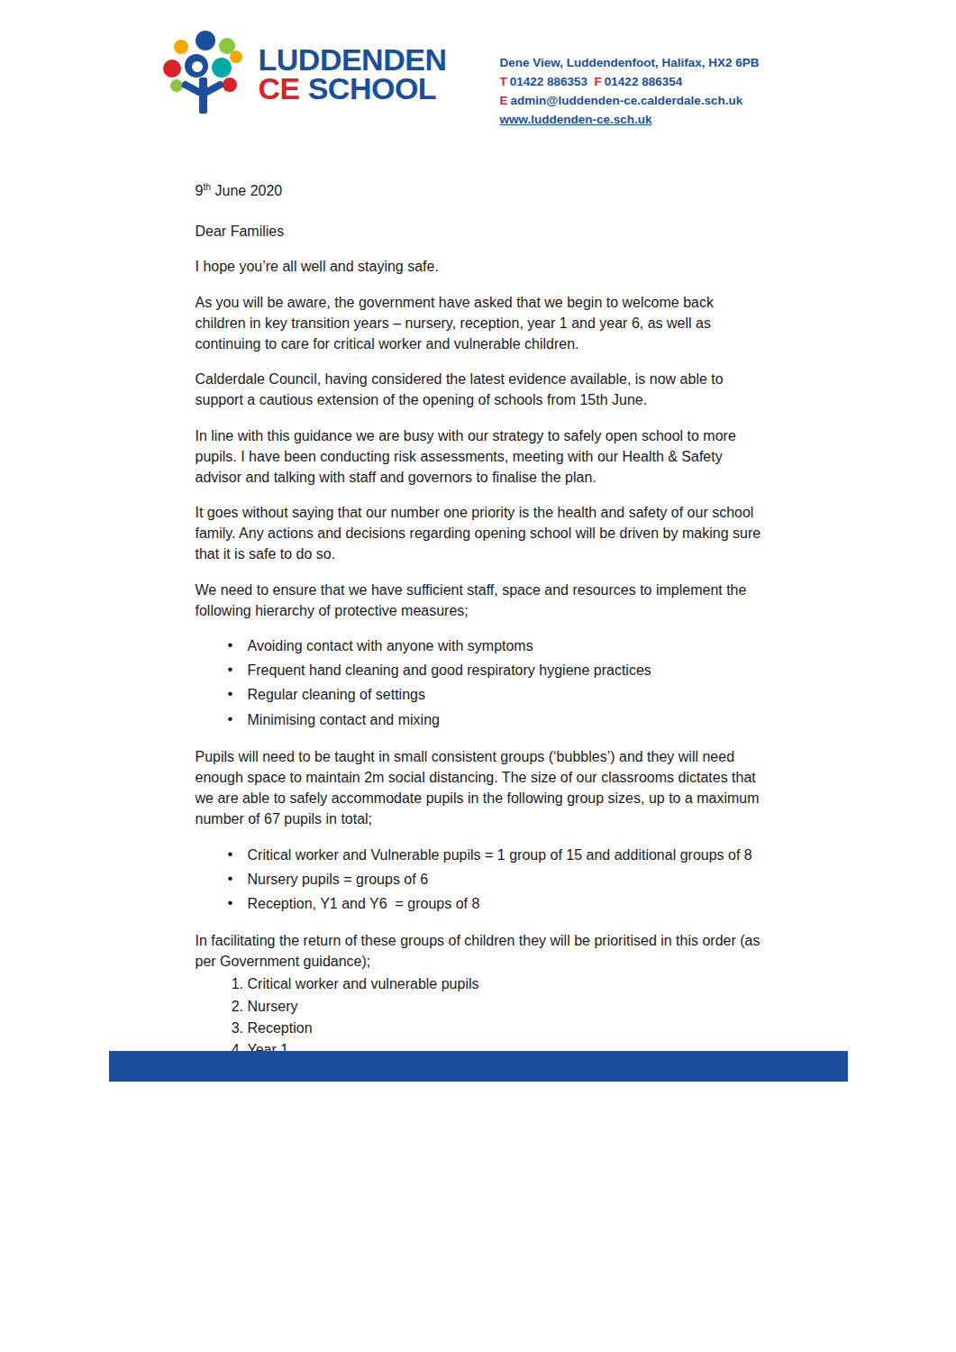LUDDENDEN CE SCHOOL
Dene View, Luddendenfoot, Halifax, HX2 6PB
T01422 886353 F01422 886354
Eadmin@luddenden-ce.calderdale.sch.uk
www.luddenden-ce.sch.uk
9th June 2020
Dear Families
I hope you’re all well and staying safe.
As you will be aware, the government have asked that we begin to welcome back children in key transition years – nursery, reception, year 1 and year 6, as well as continuing to care for critical worker and vulnerable children.
Calderdale Council, having considered the latest evidence available, is now able to support a cautious extension of the opening of schools from 15th June.
In line with this guidance we are busy with our strategy to safely open school to more pupils. I have been conducting risk assessments, meeting with our Health & Safety advisor and talking with staff and governors to finalise the plan.
It goes without saying that our number one priority is the health and safety of our school family. Any actions and decisions regarding opening school will be driven by making sure that it is safe to do so.
We need to ensure that we have sufficient staff, space and resources to implement the following hierarchy of protective measures;
Avoiding contact with anyone with symptoms
Frequent hand cleaning and good respiratory hygiene practices
Regular cleaning of settings
Minimising contact and mixing
Pupils will need to be taught in small consistent groups (‘bubbles’) and they will need enough space to maintain 2m social distancing. The size of our classrooms dictates that we are able to safely accommodate pupils in the following group sizes, up to a maximum number of 67 pupils in total;
Critical worker and Vulnerable pupils = 1 group of 15 and additional groups of 8
Nursery pupils = groups of 6
Reception, Y1 and Y6 = groups of 8
In facilitating the return of these groups of children they will be prioritised in this order (as per Government guidance);
Critical worker and vulnerable pupils
Nursery
Reception
Year 1
Year 6